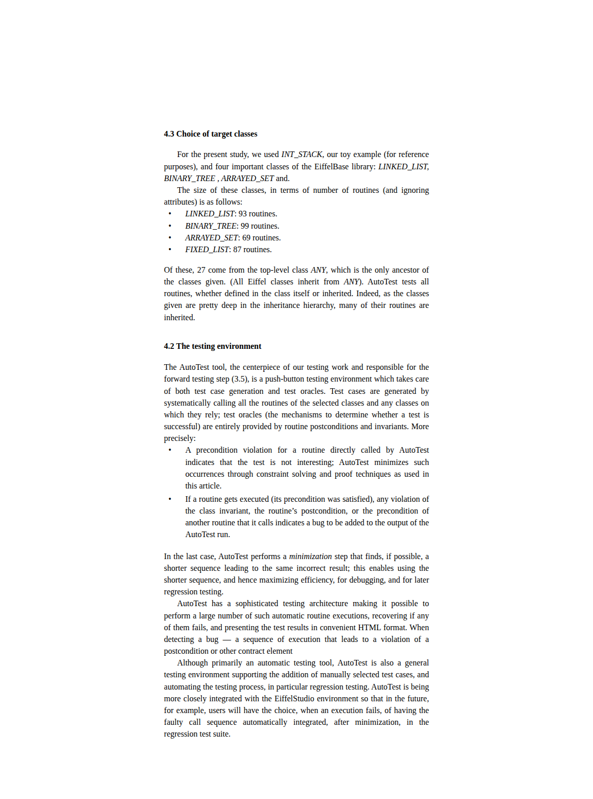4.3 Choice of target classes
For the present study, we used INT_STACK, our toy example (for reference purposes), and four important classes of the EiffelBase library: LINKED_LIST, BINARY_TREE , ARRAYED_SET and.
The size of these classes, in terms of number of routines (and ignoring attributes) is as follows:
LINKED_LIST: 93 routines.
BINARY_TREE: 99 routines.
ARRAYED_SET: 69 routines.
FIXED_LIST: 87 routines.
Of these, 27 come from the top-level class ANY, which is the only ancestor of the classes given. (All Eiffel classes inherit from ANY). AutoTest tests all routines, whether defined in the class itself or inherited. Indeed, as the classes given are pretty deep in the inheritance hierarchy, many of their routines are inherited.
4.2 The testing environment
The AutoTest tool, the centerpiece of our testing work and responsible for the forward testing step (3.5), is a push-button testing environment which takes care of both test case generation and test oracles. Test cases are generated by systematically calling all the routines of the selected classes and any classes on which they rely; test oracles (the mechanisms to determine whether a test is successful) are entirely provided by routine postconditions and invariants. More precisely:
A precondition violation for a routine directly called by AutoTest indicates that the test is not interesting; AutoTest minimizes such occurrences through constraint solving and proof techniques as used in this article.
If a routine gets executed (its precondition was satisfied), any violation of the class invariant, the routine’s postcondition, or the precondition of another routine that it calls indicates a bug to be added to the output of the AutoTest run.
In the last case, AutoTest performs a minimization step that finds, if possible, a shorter sequence leading to the same incorrect result; this enables using the shorter sequence, and hence maximizing efficiency, for debugging, and for later regression testing.
AutoTest has a sophisticated testing architecture making it possible to perform a large number of such automatic routine executions, recovering if any of them fails, and presenting the test results in convenient HTML format. When detecting a bug — a sequence of execution that leads to a violation of a postcondition or other contract element
Although primarily an automatic testing tool, AutoTest is also a general testing environment supporting the addition of manually selected test cases, and automating the testing process, in particular regression testing. AutoTest is being more closely integrated with the EiffelStudio environment so that in the future, for example, users will have the choice, when an execution fails, of having the faulty call sequence automatically integrated, after minimization, in the regression test suite.